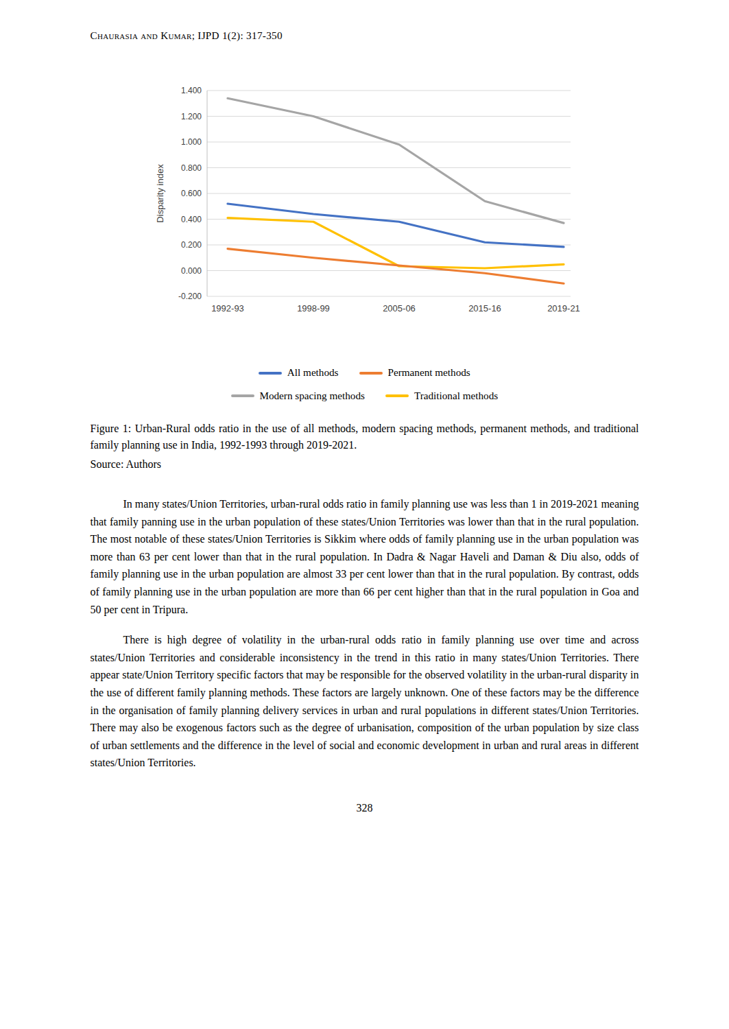Chaurasia and Kumar; IJPD 1(2): 317-350
1.400 1.200 1.000 0.800 0.600 0.400 0.200 0.000 -0.200 Disparity index 1992-93 1998-99 2005-06 2015-16 2019-21
All methods
Permanent methods
Modern spacing methods
Traditional methods
Figure 1: Urban-Rural odds ratio in the use of all methods, modern spacing methods, permanent methods, and traditional family planning use in India, 1992-1993 through 2019-2021.
Source: Authors
In many states/Union Territories, urban-rural odds ratio in family planning use was less than 1 in 2019-2021 meaning that family panning use in the urban population of these states/Union Territories was lower than that in the rural population. The most notable of these states/Union Territories is Sikkim where odds of family planning use in the urban population was more than 63 per cent lower than that in the rural population. In Dadra & Nagar Haveli and Daman & Diu also, odds of family planning use in the urban population are almost 33 per cent lower than that in the rural population. By contrast, odds of family planning use in the urban population are more than 66 per cent higher than that in the rural population in Goa and 50 per cent in Tripura.
There is high degree of volatility in the urban-rural odds ratio in family planning use over time and across states/Union Territories and considerable inconsistency in the trend in this ratio in many states/Union Territories. There appear state/Union Territory specific factors that may be responsible for the observed volatility in the urban-rural disparity in the use of different family planning methods. These factors are largely unknown. One of these factors may be the difference in the organisation of family planning delivery services in urban and rural populations in different states/Union Territories. There may also be exogenous factors such as the degree of urbanisation, composition of the urban population by size class of urban settlements and the difference in the level of social and economic development in urban and rural areas in different states/Union Territories.
328